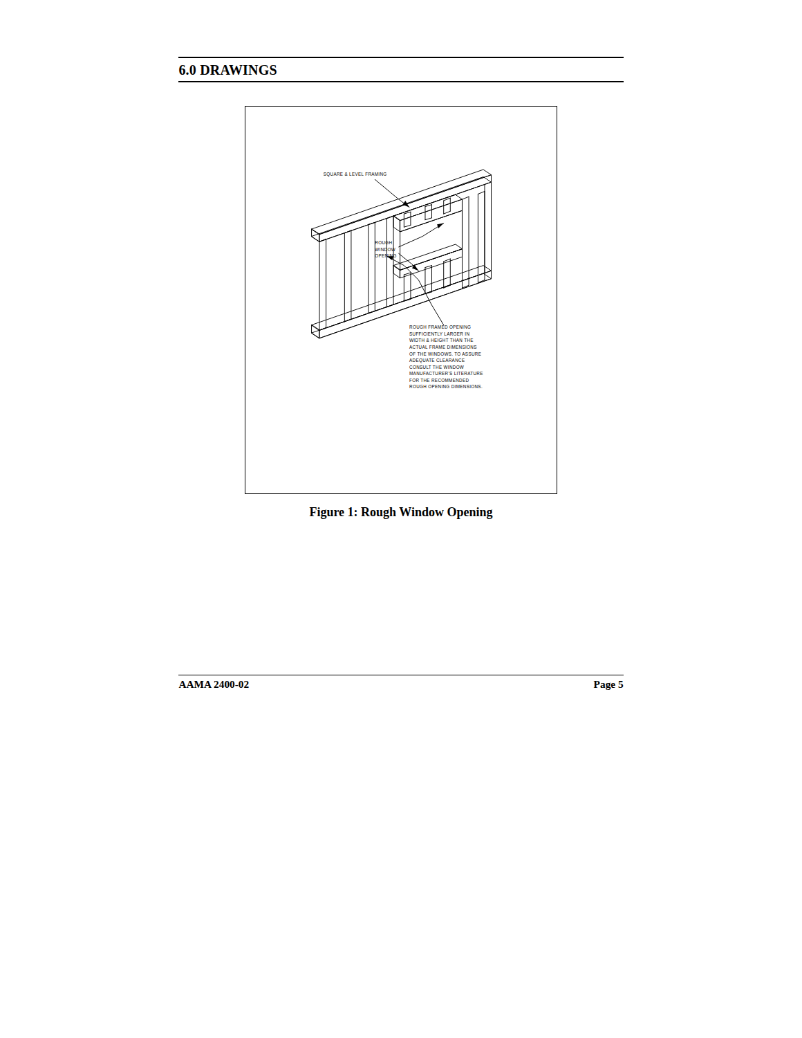6.0 DRAWINGS
SQUARE & LEVEL FRAMING ROUGH WINDOW OPENING ROUGH FRAMED OPENING SUFFICIENTLY LARGER IN WIDTH & HEIGHT THAN THE ACTUAL FRAME DIMENSIONS OF THE WINDOWS. TO ASSURE ADEQUATE CLEARANCE CONSULT THE WINDOW MANUFACTURER'S LITERATURE FOR THE RECOMMENDED ROUGH OPENING DIMENSIONS.
Figure 1: Rough Window Opening
AAMA 2400-02 Page 5